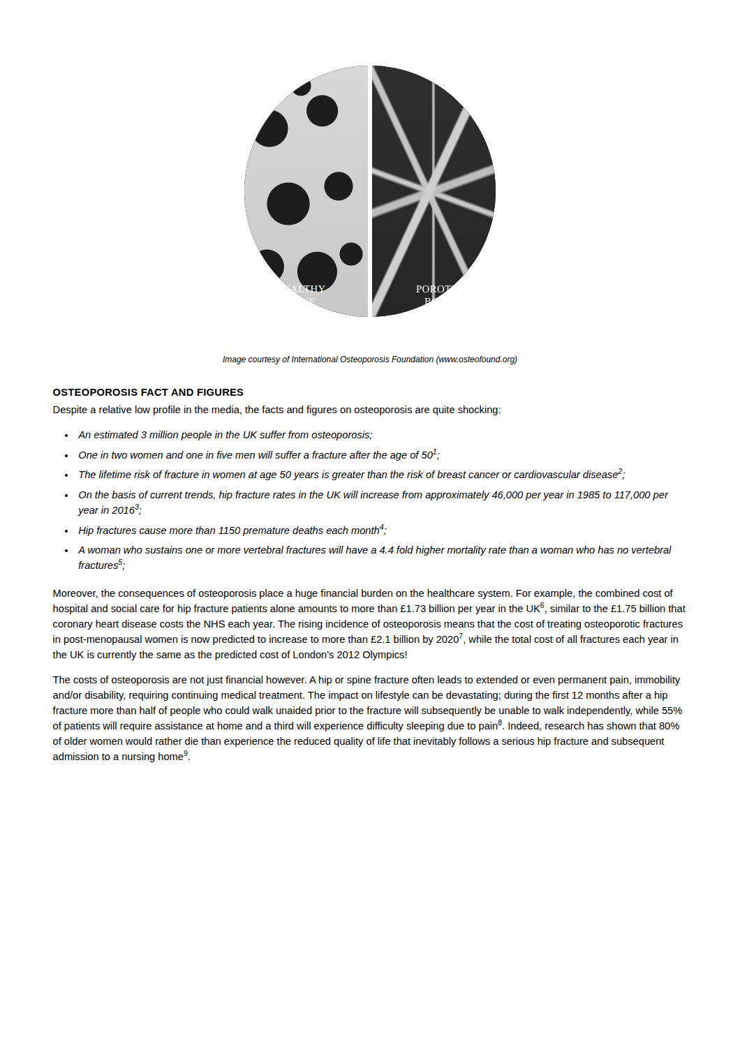HEALTHY
BONE POROTIC
BONE
Image courtesy of International Osteoporosis Foundation (www.osteofound.org)
OSTEOPOROSIS FACT AND FIGURES
Despite a relative low profile in the media, the facts and figures on osteoporosis are quite shocking:
An estimated 3 million people in the UK suffer from osteoporosis;
One in two women and one in five men will suffer a fracture after the age of 501;
The lifetime risk of fracture in women at age 50 years is greater than the risk of breast cancer or cardiovascular disease2;
On the basis of current trends, hip fracture rates in the UK will increase from approximately 46,000 per year in 1985 to 117,000 per year in 20163;
Hip fractures cause more than 1150 premature deaths each month4;
A woman who sustains one or more vertebral fractures will have a 4.4 fold higher mortality rate than a woman who has no vertebral fractures5;
Moreover, the consequences of osteoporosis place a huge financial burden on the healthcare system. For example, the combined cost of hospital and social care for hip fracture patients alone amounts to more than £1.73 billion per year in the UK6, similar to the £1.75 billion that coronary heart disease costs the NHS each year. The rising incidence of osteoporosis means that the cost of treating osteoporotic fractures in post-menopausal women is now predicted to increase to more than £2.1 billion by 20207, while the total cost of all fractures each year in the UK is currently the same as the predicted cost of London's 2012 Olympics!
The costs of osteoporosis are not just financial however. A hip or spine fracture often leads to extended or even permanent pain, immobility and/or disability, requiring continuing medical treatment. The impact on lifestyle can be devastating; during the first 12 months after a hip fracture more than half of people who could walk unaided prior to the fracture will subsequently be unable to walk independently, while 55% of patients will require assistance at home and a third will experience difficulty sleeping due to pain8. Indeed, research has shown that 80% of older women would rather die than experience the reduced quality of life that inevitably follows a serious hip fracture and subsequent admission to a nursing home9.